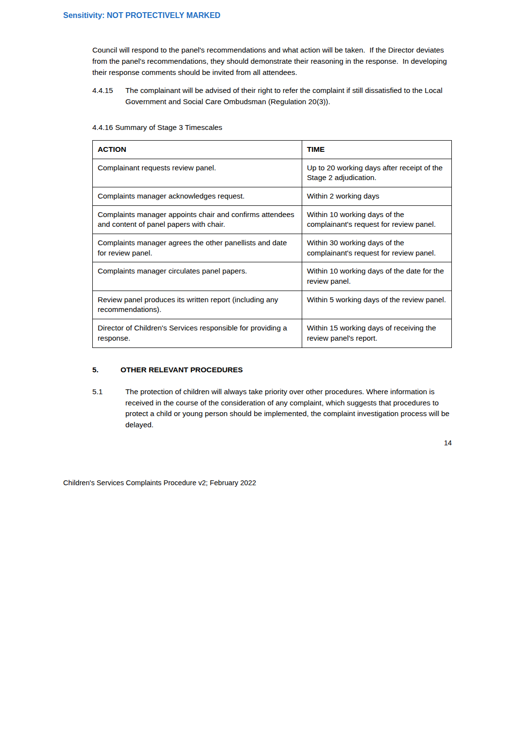Sensitivity: NOT PROTECTIVELY MARKED
Council will respond to the panel's recommendations and what action will be taken. If the Director deviates from the panel's recommendations, they should demonstrate their reasoning in the response. In developing their response comments should be invited from all attendees.
4.4.15
The complainant will be advised of their right to refer the complaint if still dissatisfied to the Local Government and Social Care Ombudsman (Regulation 20(3)).
4.4.16 Summary of Stage 3 Timescales
| ACTION | TIME |
| --- | --- |
| Complainant requests review panel. | Up to 20 working days after receipt of the Stage 2 adjudication. |
| Complaints manager acknowledges request. | Within 2 working days |
| Complaints manager appoints chair and confirms attendees and content of panel papers with chair. | Within 10 working days of the complainant's request for review panel. |
| Complaints manager agrees the other panellists and date for review panel. | Within 30 working days of the complainant's request for review panel. |
| Complaints manager circulates panel papers. | Within 10 working days of the date for the review panel. |
| Review panel produces its written report (including any recommendations). | Within 5 working days of the review panel. |
| Director of Children's Services responsible for providing a response. | Within 15 working days of receiving the review panel's report. |
5. OTHER RELEVANT PROCEDURES
5.1
The protection of children will always take priority over other procedures. Where information is received in the course of the consideration of any complaint, which suggests that procedures to protect a child or young person should be implemented, the complaint investigation process will be delayed.
14
Children's Services Complaints Procedure v2; February 2022